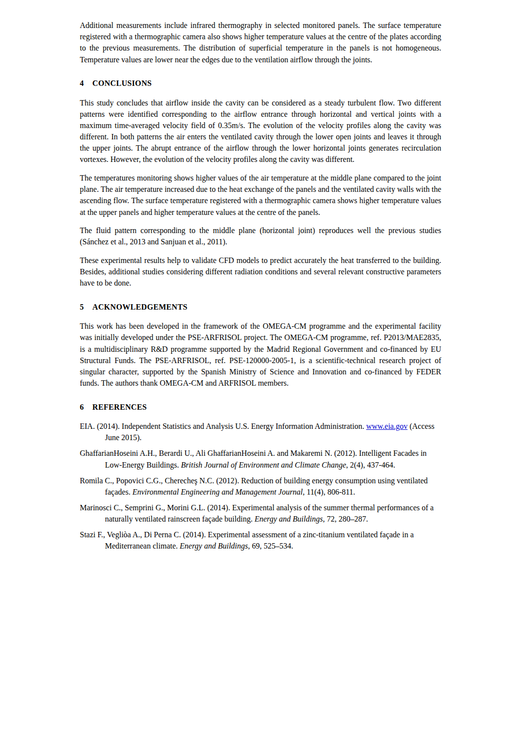Additional measurements include infrared thermography in selected monitored panels. The surface temperature registered with a thermographic camera also shows higher temperature values at the centre of the plates according to the previous measurements. The distribution of superficial temperature in the panels is not homogeneous. Temperature values are lower near the edges due to the ventilation airflow through the joints.
4 Conclusions
This study concludes that airflow inside the cavity can be considered as a steady turbulent flow. Two different patterns were identified corresponding to the airflow entrance through horizontal and vertical joints with a maximum time-averaged velocity field of 0.35m/s. The evolution of the velocity profiles along the cavity was different. In both patterns the air enters the ventilated cavity through the lower open joints and leaves it through the upper joints. The abrupt entrance of the airflow through the lower horizontal joints generates recirculation vortexes. However, the evolution of the velocity profiles along the cavity was different.
The temperatures monitoring shows higher values of the air temperature at the middle plane compared to the joint plane. The air temperature increased due to the heat exchange of the panels and the ventilated cavity walls with the ascending flow. The surface temperature registered with a thermographic camera shows higher temperature values at the upper panels and higher temperature values at the centre of the panels.
The fluid pattern corresponding to the middle plane (horizontal joint) reproduces well the previous studies (Sánchez et al., 2013 and Sanjuan et al., 2011).
These experimental results help to validate CFD models to predict accurately the heat transferred to the building. Besides, additional studies considering different radiation conditions and several relevant constructive parameters have to be done.
5 Acknowledgements
This work has been developed in the framework of the OMEGA-CM programme and the experimental facility was initially developed under the PSE-ARFRISOL project. The OMEGA-CM programme, ref. P2013/MAE2835, is a multidisciplinary R&D programme supported by the Madrid Regional Government and co-financed by EU Structural Funds. The PSE-ARFRISOL, ref. PSE-120000-2005-1, is a scientific-technical research project of singular character, supported by the Spanish Ministry of Science and Innovation and co-financed by FEDER funds. The authors thank OMEGA-CM and ARFRISOL members.
6 References
EIA. (2014). Independent Statistics and Analysis U.S. Energy Information Administration. www.eia.gov (Access June 2015).
GhaffarianHoseini A.H., Berardi U., Ali GhaffarianHoseini A. and Makaremi N. (2012). Intelligent Facades in Low-Energy Buildings. British Journal of Environment and Climate Change, 2(4), 437-464.
Romila C., Popovici C.G., Cherecheş N.C. (2012). Reduction of building energy consumption using ventilated façades. Environmental Engineering and Management Journal, 11(4), 806-811.
Marinosci C., Semprini G., Morini G.L. (2014). Experimental analysis of the summer thermal performances of a naturally ventilated rainscreen façade building. Energy and Buildings, 72, 280–287.
Stazi F., Vegliòa A., Di Perna C. (2014). Experimental assessment of a zinc-titanium ventilated façade in a Mediterranean climate. Energy and Buildings, 69, 525–534.